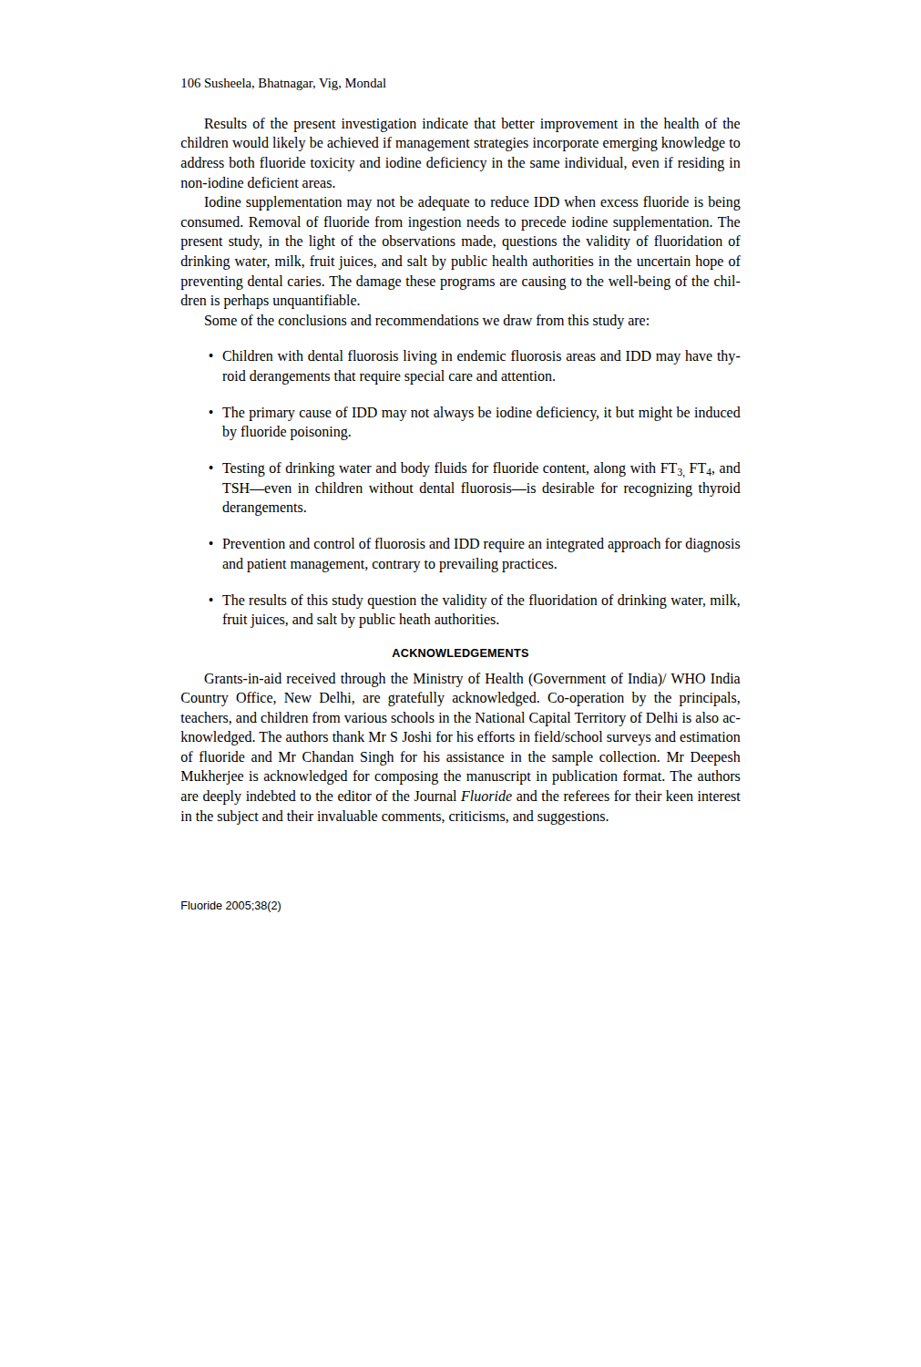106 Susheela, Bhatnagar, Vig, Mondal
Results of the present investigation indicate that better improvement in the health of the children would likely be achieved if management strategies incorporate emerging knowledge to address both fluoride toxicity and iodine deficiency in the same individual, even if residing in non-iodine deficient areas.
Iodine supplementation may not be adequate to reduce IDD when excess fluoride is being consumed. Removal of fluoride from ingestion needs to precede iodine supplementation. The present study, in the light of the observations made, questions the validity of fluoridation of drinking water, milk, fruit juices, and salt by public health authorities in the uncertain hope of preventing dental caries. The damage these programs are causing to the well-being of the children is perhaps unquantifiable.
Some of the conclusions and recommendations we draw from this study are:
Children with dental fluorosis living in endemic fluorosis areas and IDD may have thyroid derangements that require special care and attention.
The primary cause of IDD may not always be iodine deficiency, it but might be induced by fluoride poisoning.
Testing of drinking water and body fluids for fluoride content, along with FT3, FT4, and TSH—even in children without dental fluorosis—is desirable for recognizing thyroid derangements.
Prevention and control of fluorosis and IDD require an integrated approach for diagnosis and patient management, contrary to prevailing practices.
The results of this study question the validity of the fluoridation of drinking water, milk, fruit juices, and salt by public heath authorities.
ACKNOWLEDGEMENTS
Grants-in-aid received through the Ministry of Health (Government of India)/ WHO India Country Office, New Delhi, are gratefully acknowledged. Co-operation by the principals, teachers, and children from various schools in the National Capital Territory of Delhi is also acknowledged. The authors thank Mr S Joshi for his efforts in field/school surveys and estimation of fluoride and Mr Chandan Singh for his assistance in the sample collection. Mr Deepesh Mukherjee is acknowledged for composing the manuscript in publication format. The authors are deeply indebted to the editor of the Journal Fluoride and the referees for their keen interest in the subject and their invaluable comments, criticisms, and suggestions.
Fluoride 2005;38(2)